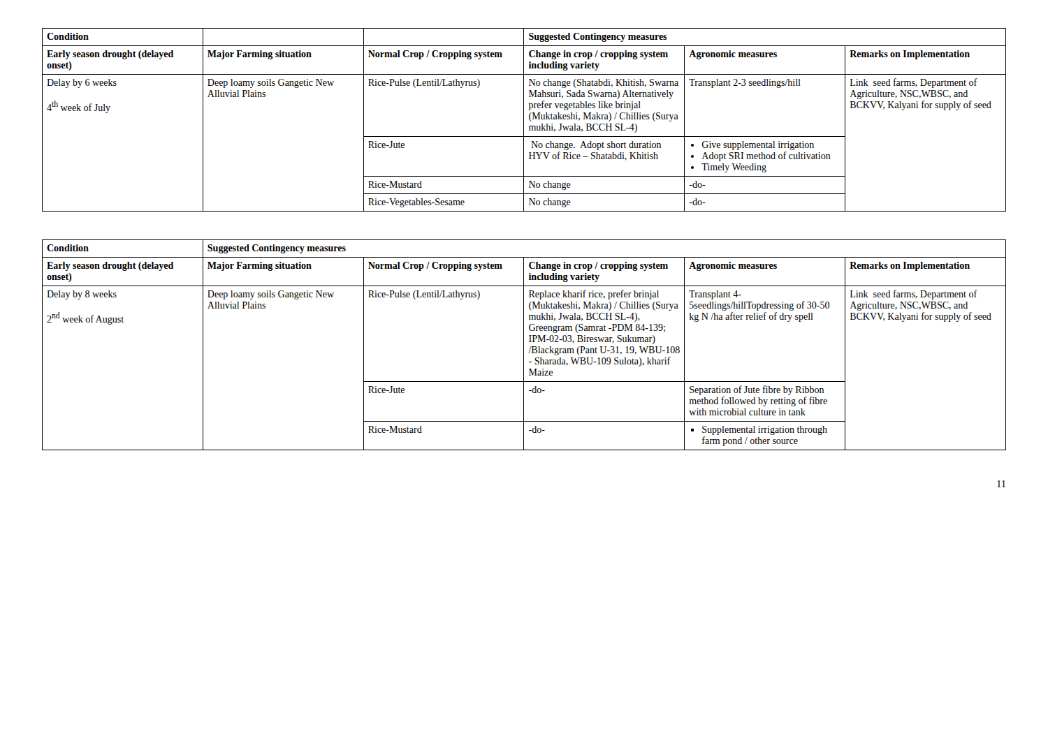| Condition | | | Suggested Contingency measures |
| --- | --- | --- | --- |
| Early season drought (delayed onset) | Major Farming situation | Normal Crop / Cropping system | Change in crop / cropping system including variety | Agronomic measures | Remarks on Implementation |
| Delay by 6 weeks 4 th week of July | Deep loamy soils Gangetic New Alluvial Plains | Rice-Pulse (Lentil/Lathyrus) | No change (Shatabdi, Khitish, Swarna Mahsuri, Sada Swarna) Alternatively prefer vegetables like brinjal (Muktakeshi, Makra) / Chillies (Surya mukhi, Jwala, BCCH SL-4) | Transplant 2-3 seedlings/hill | Link seed farms, Department of Agriculture, NSC,WBSC, and BCKVV, Kalyani for supply of seed |
| Rice-Jute | No change. Adopt short duration HYV of Rice – Shatabdi, Khitish | Give supplemental irrigation Adopt SRI method of cultivation Timely Weeding |
| Rice-Mustard | No change | -do- |
| Rice-Vegetables-Sesame | No change | -do- |
| Condition | Suggested Contingency measures |
| --- | --- |
| Early season drought (delayed onset) | Major Farming situation | Normal Crop / Cropping system | Change in crop / cropping system including variety | Agronomic measures | Remarks on Implementation |
| Delay by 8 weeks 2 nd week of August | Deep loamy soils Gangetic New Alluvial Plains | Rice-Pulse (Lentil/Lathyrus) | Replace kharif rice, prefer brinjal (Muktakeshi, Makra) / Chillies (Surya mukhi, Jwala, BCCH SL-4), Greengram (Samrat -PDM 84-139; IPM-02-03, Bireswar, Sukumar) /Blackgram (Pant U-31, 19, WBU-108 - Sharada, WBU-109 Sulota), kharif Maize | Transplant 4-5seedlings/hillTopdressing of 30-50 kg N /ha after relief of dry spell | Link seed farms, Department of Agriculture, NSC,WBSC, and BCKVV, Kalyani for supply of seed |
| Rice-Jute | -do- | Separation of Jute fibre by Ribbon method followed by retting of fibre with microbial culture in tank |
| Rice-Mustard | -do- | Supplemental irrigation through farm pond / other source |
11